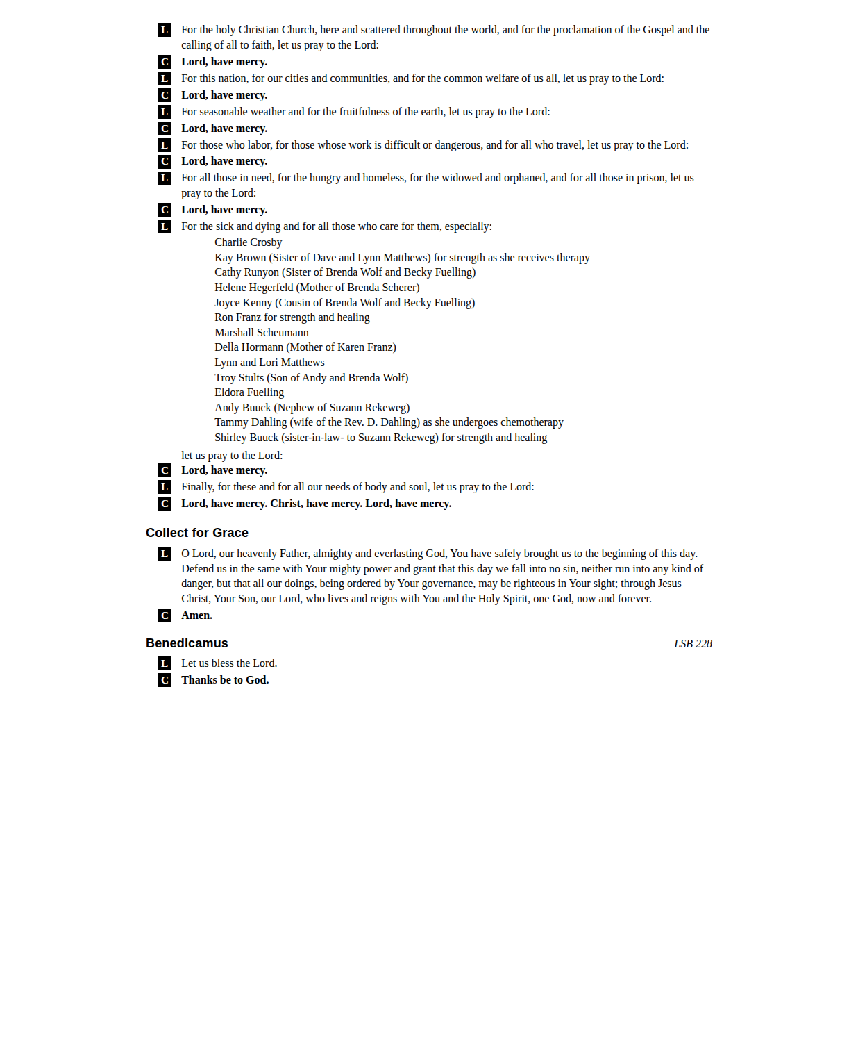L
For the holy Christian Church, here and scattered throughout the world, and for the proclamation of the Gospel and the calling of all to faith, let us pray to the Lord:
C
Lord, have mercy.
L
For this nation, for our cities and communities, and for the common welfare of us all, let us pray to the Lord:
C
Lord, have mercy.
L
For seasonable weather and for the fruitfulness of the earth, let us pray to the Lord:
C
Lord, have mercy.
L
For those who labor, for those whose work is difficult or dangerous, and for all who travel, let us pray to the Lord:
C
Lord, have mercy.
L
For all those in need, for the hungry and homeless, for the widowed and orphaned, and for all those in prison, let us pray to the Lord:
C
Lord, have mercy.
L
For the sick and dying and for all those who care for them, especially:
Charlie Crosby
Kay Brown (Sister of Dave and Lynn Matthews) for strength as she receives therapy
Cathy Runyon (Sister of Brenda Wolf and Becky Fuelling)
Helene Hegerfeld (Mother of Brenda Scherer)
Joyce Kenny (Cousin of Brenda Wolf and Becky Fuelling)
Ron Franz for strength and healing
Marshall Scheumann
Della Hormann (Mother of Karen Franz)
Lynn and Lori Matthews
Troy Stults (Son of Andy and Brenda Wolf)
Eldora Fuelling
Andy Buuck (Nephew of Suzann Rekeweg)
Tammy Dahling (wife of the Rev. D. Dahling) as she undergoes chemotherapy
Shirley Buuck (sister-in-law- to Suzann Rekeweg) for strength and healing
let us pray to the Lord:
C
Lord, have mercy.
L
Finally, for these and for all our needs of body and soul, let us pray to the Lord:
C
Lord, have mercy. Christ, have mercy. Lord, have mercy.
Collect for Grace
L
O Lord, our heavenly Father, almighty and everlasting God, You have safely brought us to the beginning of this day. Defend us in the same with Your mighty power and grant that this day we fall into no sin, neither run into any kind of danger, but that all our doings, being ordered by Your governance, may be righteous in Your sight; through Jesus Christ, Your Son, our Lord, who lives and reigns with You and the Holy Spirit, one God, now and forever.
C
Amen.
Benedicamus
LSB 228
L
Let us bless the Lord.
C
Thanks be to God.